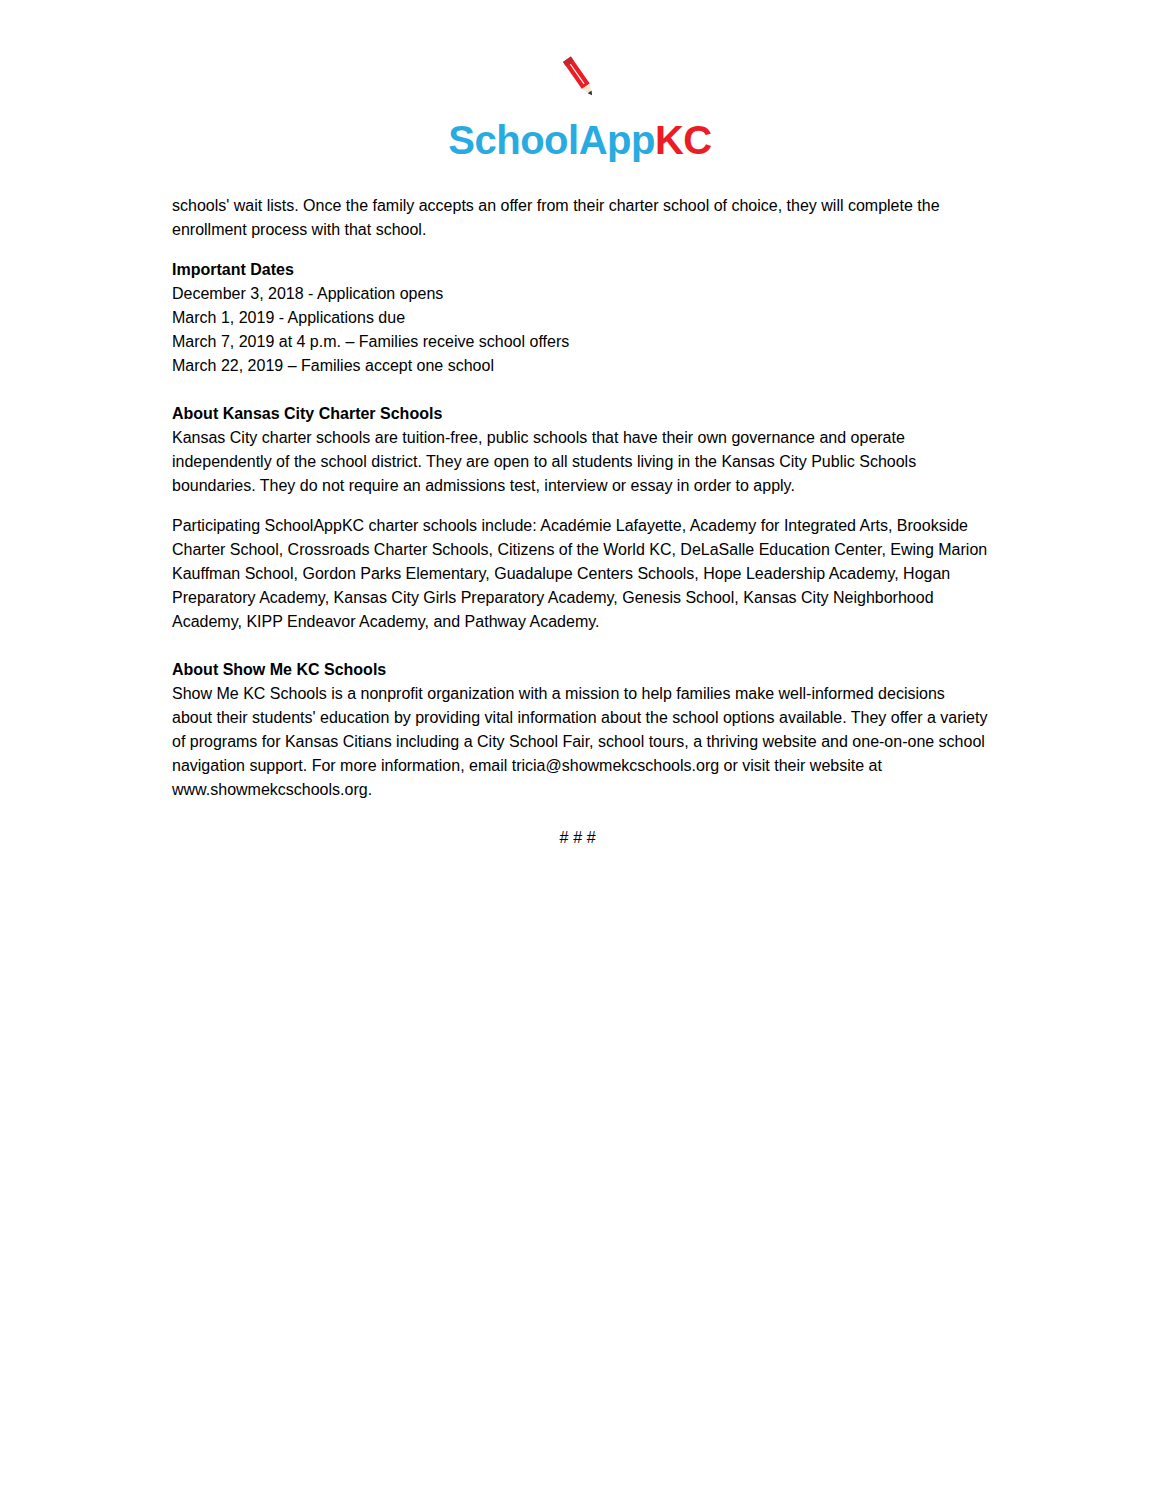School App KC
schools' wait lists. Once the family accepts an offer from their charter school of choice, they will complete the enrollment process with that school.
Important Dates
December 3, 2018 - Application opens
March 1, 2019 - Applications due
March 7, 2019 at 4 p.m. – Families receive school offers
March 22, 2019 – Families accept one school
About Kansas City Charter Schools
Kansas City charter schools are tuition-free, public schools that have their own governance and operate independently of the school district. They are open to all students living in the Kansas City Public Schools boundaries. They do not require an admissions test, interview or essay in order to apply.
Participating SchoolAppKC charter schools include: Académie Lafayette, Academy for Integrated Arts, Brookside Charter School, Crossroads Charter Schools, Citizens of the World KC, DeLaSalle Education Center, Ewing Marion Kauffman School, Gordon Parks Elementary, Guadalupe Centers Schools, Hope Leadership Academy, Hogan Preparatory Academy, Kansas City Girls Preparatory Academy, Genesis School, Kansas City Neighborhood Academy, KIPP Endeavor Academy, and Pathway Academy.
About Show Me KC Schools
Show Me KC Schools is a nonprofit organization with a mission to help families make well-informed decisions about their students' education by providing vital information about the school options available. They offer a variety of programs for Kansas Citians including a City School Fair, school tours, a thriving website and one-on-one school navigation support. For more information, email tricia@showmekcschools.org or visit their website at www.showmekcschools.org.
###